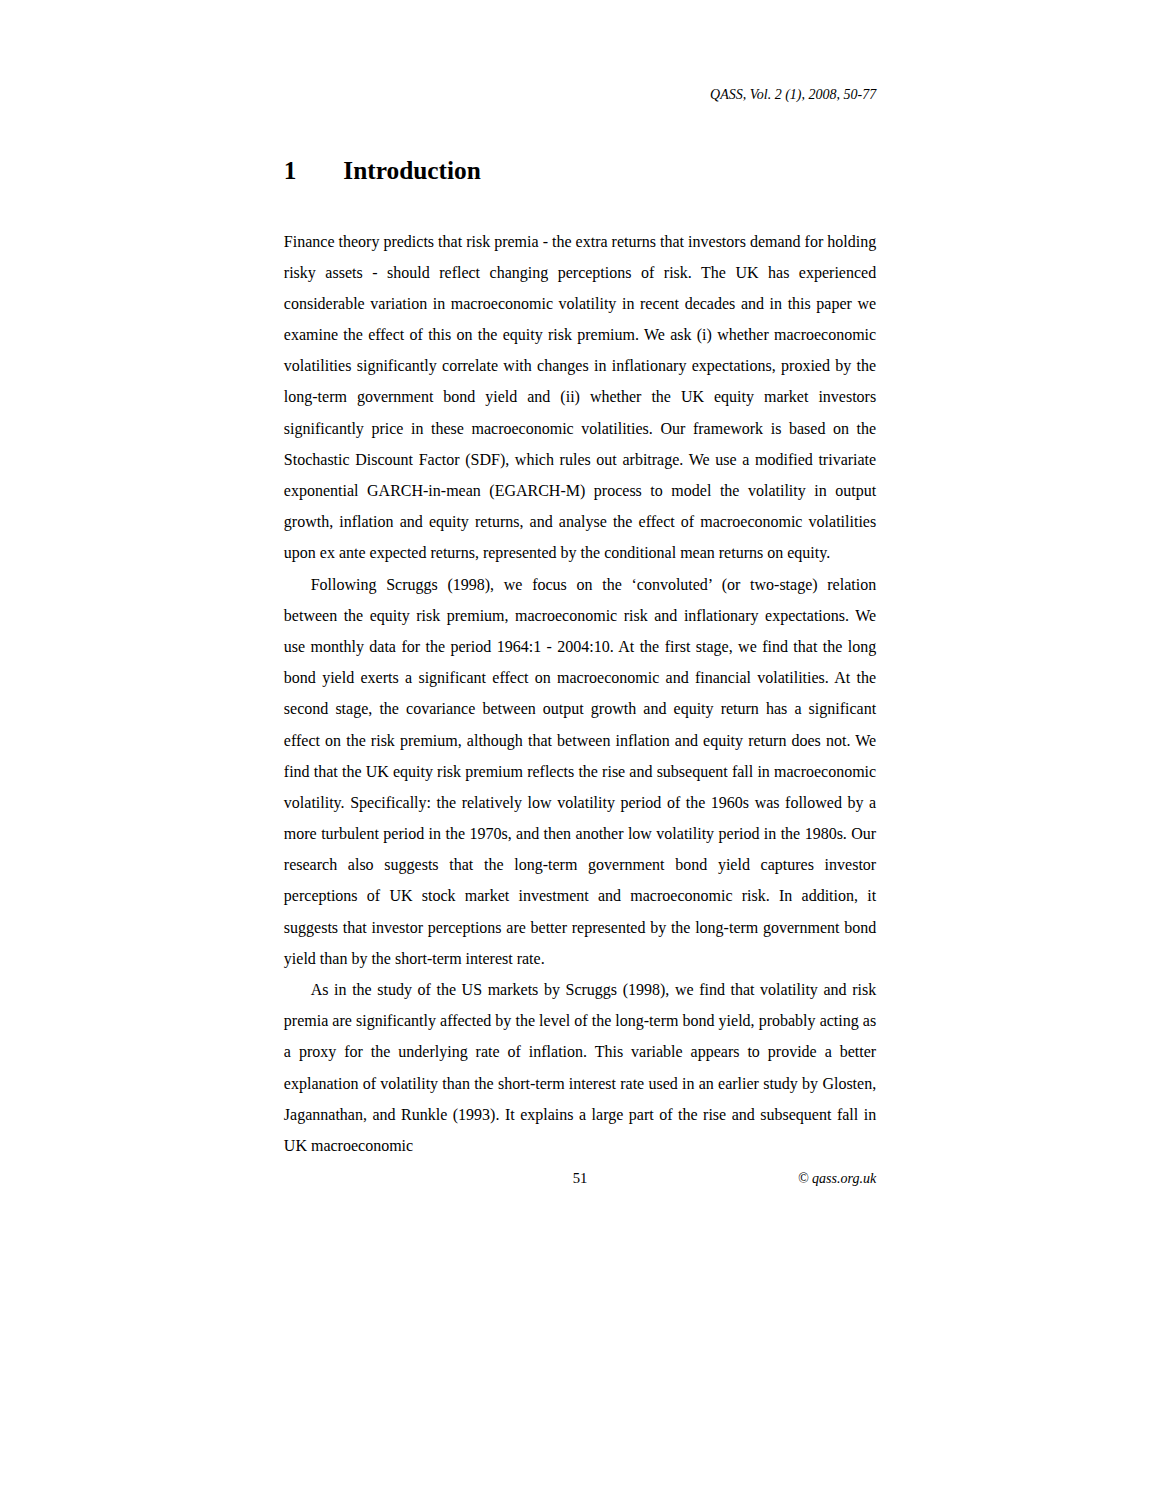QASS, Vol. 2 (1), 2008, 50-77
1 Introduction
Finance theory predicts that risk premia - the extra returns that investors demand for holding risky assets - should reflect changing perceptions of risk. The UK has experienced considerable variation in macroeconomic volatility in recent decades and in this paper we examine the effect of this on the equity risk premium. We ask (i) whether macroeconomic volatilities significantly correlate with changes in inflationary expectations, proxied by the long-term government bond yield and (ii) whether the UK equity market investors significantly price in these macroeconomic volatilities. Our framework is based on the Stochastic Discount Factor (SDF), which rules out arbitrage. We use a modified trivariate exponential GARCH-in-mean (EGARCH-M) process to model the volatility in output growth, inflation and equity returns, and analyse the effect of macroeconomic volatilities upon ex ante expected returns, represented by the conditional mean returns on equity.
Following Scruggs (1998), we focus on the ‘convoluted’ (or two-stage) relation between the equity risk premium, macroeconomic risk and inflationary expectations. We use monthly data for the period 1964:1 - 2004:10. At the first stage, we find that the long bond yield exerts a significant effect on macroeconomic and financial volatilities. At the second stage, the covariance between output growth and equity return has a significant effect on the risk premium, although that between inflation and equity return does not. We find that the UK equity risk premium reflects the rise and subsequent fall in macroeconomic volatility. Specifically: the relatively low volatility period of the 1960s was followed by a more turbulent period in the 1970s, and then another low volatility period in the 1980s. Our research also suggests that the long-term government bond yield captures investor perceptions of UK stock market investment and macroeconomic risk. In addition, it suggests that investor perceptions are better represented by the long-term government bond yield than by the short-term interest rate.
As in the study of the US markets by Scruggs (1998), we find that volatility and risk premia are significantly affected by the level of the long-term bond yield, probably acting as a proxy for the underlying rate of inflation. This variable appears to provide a better explanation of volatility than the short-term interest rate used in an earlier study by Glosten, Jagannathan, and Runkle (1993). It explains a large part of the rise and subsequent fall in UK macroeconomic
51
© qass.org.uk